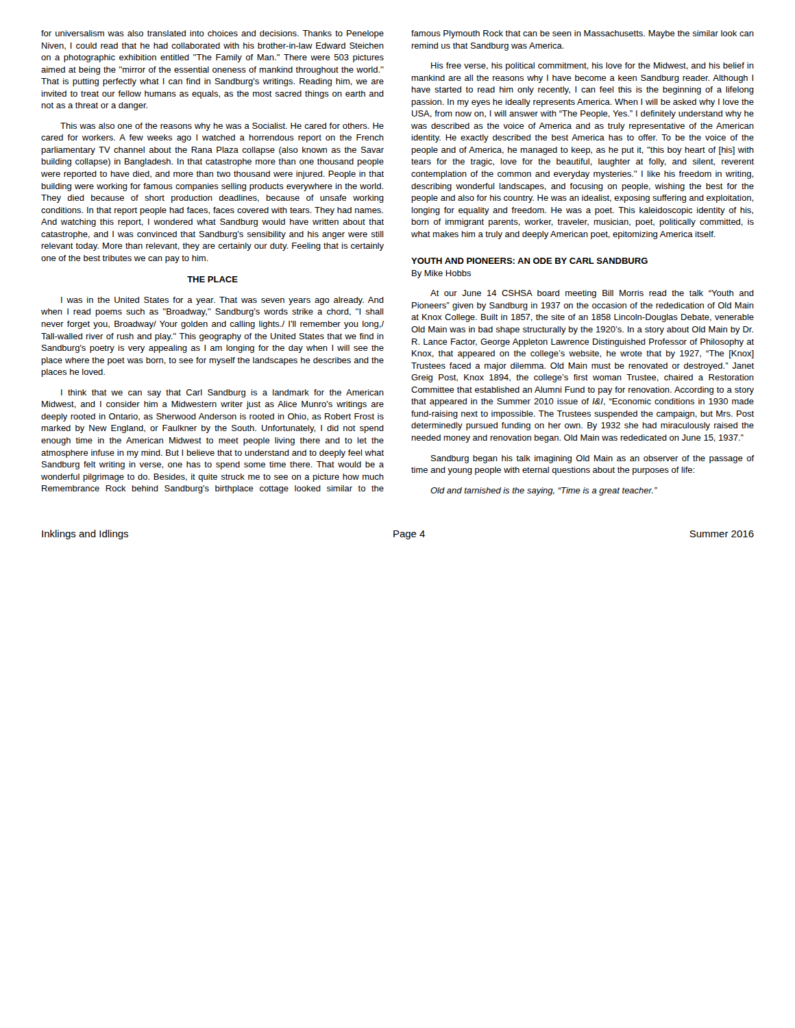for universalism was also translated into choices and decisions. Thanks to Penelope Niven, I could read that he had collaborated with his brother-in-law Edward Steichen on a photographic exhibition entitled ''The Family of Man.'' There were 503 pictures aimed at being the ''mirror of the essential oneness of mankind throughout the world.'' That is putting perfectly what I can find in Sandburg's writings. Reading him, we are invited to treat our fellow humans as equals, as the most sacred things on earth and not as a threat or a danger.
This was also one of the reasons why he was a Socialist. He cared for others. He cared for workers. A few weeks ago I watched a horrendous report on the French parliamentary TV channel about the Rana Plaza collapse (also known as the Savar building collapse) in Bangladesh. In that catastrophe more than one thousand people were reported to have died, and more than two thousand were injured. People in that building were working for famous companies selling products everywhere in the world. They died because of short production deadlines, because of unsafe working conditions. In that report people had faces, faces covered with tears. They had names. And watching this report, I wondered what Sandburg would have written about that catastrophe, and I was convinced that Sandburg's sensibility and his anger were still relevant today. More than relevant, they are certainly our duty. Feeling that is certainly one of the best tributes we can pay to him.
The Place
I was in the United States for a year. That was seven years ago already. And when I read poems such as ''Broadway,'' Sandburg's words strike a chord, ''I shall never forget you, Broadway/ Your golden and calling lights./ I'll remember you long,/ Tall-walled river of rush and play.'' This geography of the United States that we find in Sandburg's poetry is very appealing as I am longing for the day when I will see the place where the poet was born, to see for myself the landscapes he describes and the places he loved.
I think that we can say that Carl Sandburg is a landmark for the American Midwest, and I consider him a Midwestern writer just as Alice Munro's writings are deeply rooted in Ontario, as Sherwood Anderson is rooted in Ohio, as Robert Frost is marked by New England, or Faulkner by the South. Unfortunately, I did not spend enough time in the American Midwest to meet people living there and to let the atmosphere infuse in my mind. But I believe that to understand and to deeply feel what Sandburg felt writing in verse, one has to spend some time there. That would be a wonderful pilgrimage to do. Besides, it quite struck me to see on a picture how much Remembrance Rock behind Sandburg's birthplace cottage looked similar to the famous Plymouth Rock that can be seen in Massachusetts. Maybe the similar look can remind us that Sandburg was America.
His free verse, his political commitment, his love for the Midwest, and his belief in mankind are all the reasons why I have become a keen Sandburg reader. Although I have started to read him only recently, I can feel this is the beginning of a lifelong passion. In my eyes he ideally represents America. When I will be asked why I love the USA, from now on, I will answer with “The People, Yes.” I definitely understand why he was described as the voice of America and as truly representative of the American identity. He exactly described the best America has to offer. To be the voice of the people and of America, he managed to keep, as he put it, ''this boy heart of [his] with tears for the tragic, love for the beautiful, laughter at folly, and silent, reverent contemplation of the common and everyday mysteries.'' I like his freedom in writing, describing wonderful landscapes, and focusing on people, wishing the best for the people and also for his country. He was an idealist, exposing suffering and exploitation, longing for equality and freedom. He was a poet. This kaleidoscopic identity of his, born of immigrant parents, worker, traveler, musician, poet, politically committed, is what makes him a truly and deeply American poet, epitomizing America itself.
Youth and Pioneers: An Ode by Carl Sandburg
By Mike Hobbs
At our June 14 CSHSA board meeting Bill Morris read the talk “Youth and Pioneers” given by Sandburg in 1937 on the occasion of the rededication of Old Main at Knox College. Built in 1857, the site of an 1858 Lincoln-Douglas Debate, venerable Old Main was in bad shape structurally by the 1920’s. In a story about Old Main by Dr. R. Lance Factor, George Appleton Lawrence Distinguished Professor of Philosophy at Knox, that appeared on the college’s website, he wrote that by 1927, “The [Knox] Trustees faced a major dilemma. Old Main must be renovated or destroyed.” Janet Greig Post, Knox 1894, the college’s first woman Trustee, chaired a Restoration Committee that established an Alumni Fund to pay for renovation. According to a story that appeared in the Summer 2010 issue of I&I, “Economic conditions in 1930 made fund-raising next to impossible. The Trustees suspended the campaign, but Mrs. Post determinedly pursued funding on her own. By 1932 she had miraculously raised the needed money and renovation began. Old Main was rededicated on June 15, 1937.”
Sandburg began his talk imagining Old Main as an observer of the passage of time and young people with eternal questions about the purposes of life:
Old and tarnished is the saying, “Time is a great teacher.”
Inklings and Idlings Page 4 Summer 2016